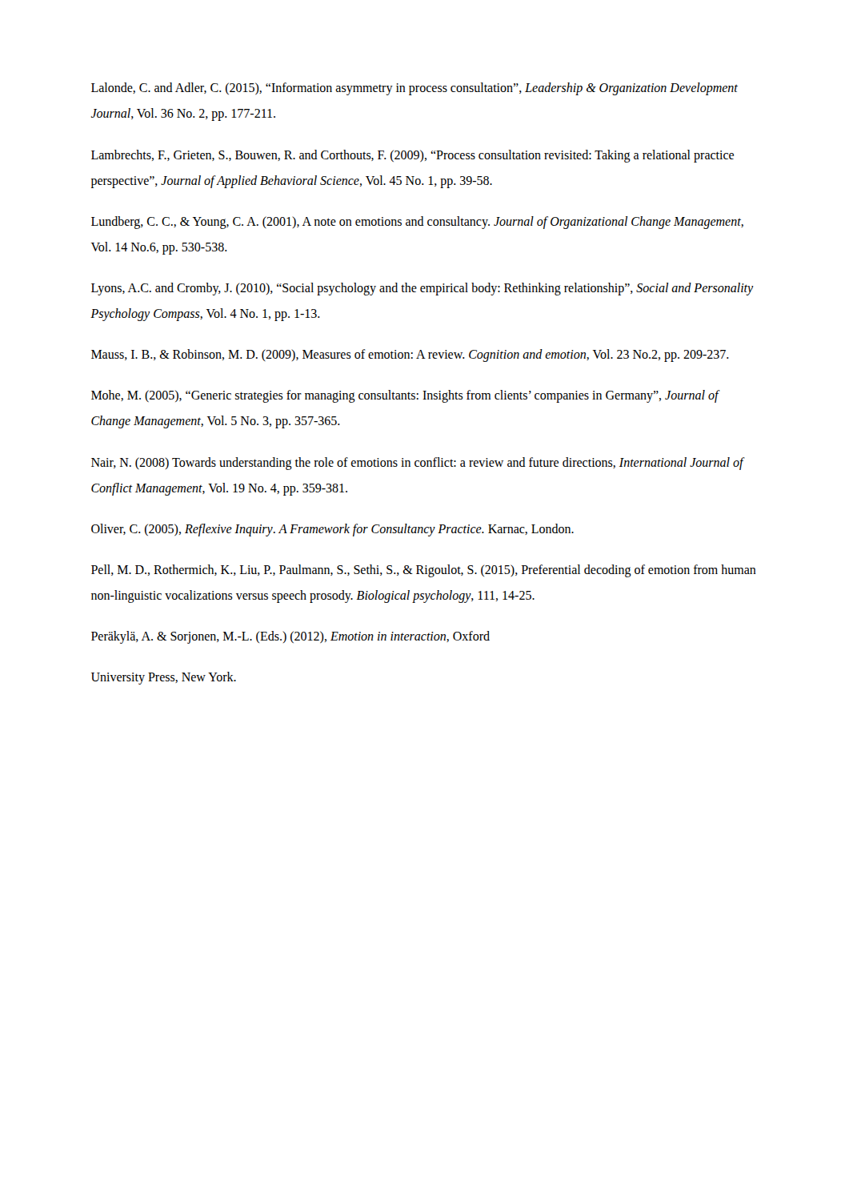Lalonde, C. and Adler, C. (2015), “Information asymmetry in process consultation”, Leadership & Organization Development Journal, Vol. 36 No. 2, pp. 177-211.
Lambrechts, F., Grieten, S., Bouwen, R. and Corthouts, F. (2009), “Process consultation revisited: Taking a relational practice perspective”, Journal of Applied Behavioral Science, Vol. 45 No. 1, pp. 39-58.
Lundberg, C. C., & Young, C. A. (2001), A note on emotions and consultancy. Journal of Organizational Change Management, Vol. 14 No.6, pp. 530-538.
Lyons, A.C. and Cromby, J. (2010), “Social psychology and the empirical body: Rethinking relationship”, Social and Personality Psychology Compass, Vol. 4 No. 1, pp. 1-13.
Mauss, I. B., & Robinson, M. D. (2009), Measures of emotion: A review. Cognition and emotion, Vol. 23 No.2, pp. 209-237.
Mohe, M. (2005), “Generic strategies for managing consultants: Insights from clients’ companies in Germany”, Journal of Change Management, Vol. 5 No. 3, pp. 357-365.
Nair, N. (2008) Towards understanding the role of emotions in conflict: a review and future directions, International Journal of Conflict Management, Vol. 19 No. 4, pp. 359-381.
Oliver, C. (2005), Reflexive Inquiry. A Framework for Consultancy Practice. Karnac, London.
Pell, M. D., Rothermich, K., Liu, P., Paulmann, S., Sethi, S., & Rigoulot, S. (2015), Preferential decoding of emotion from human non-linguistic vocalizations versus speech prosody. Biological psychology, 111, 14-25.
Peräkylä, A. & Sorjonen, M.-L. (Eds.) (2012), Emotion in interaction, Oxford
University Press, New York.